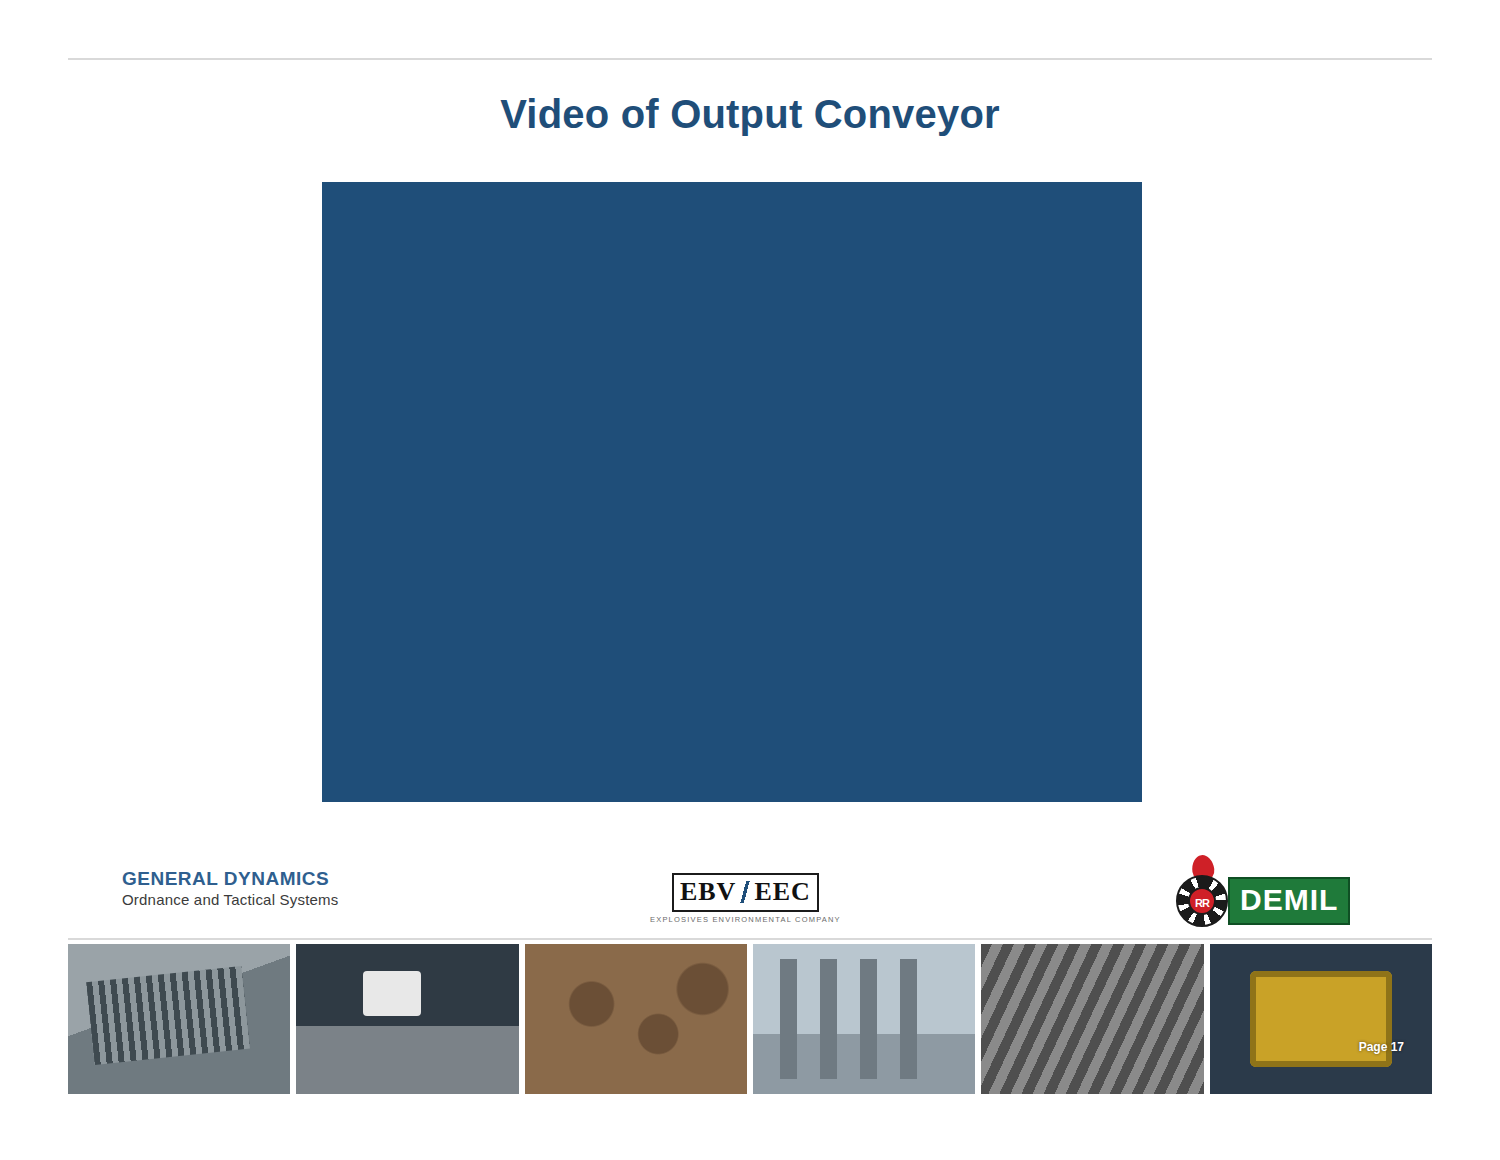Video of Output Conveyor
GENERAL DYNAMICS Ordnance and Tactical Systems
EBV EEC
EXPLOSIVES ENVIRONMENTAL COMPANY
RR
DEMIL
Page 17